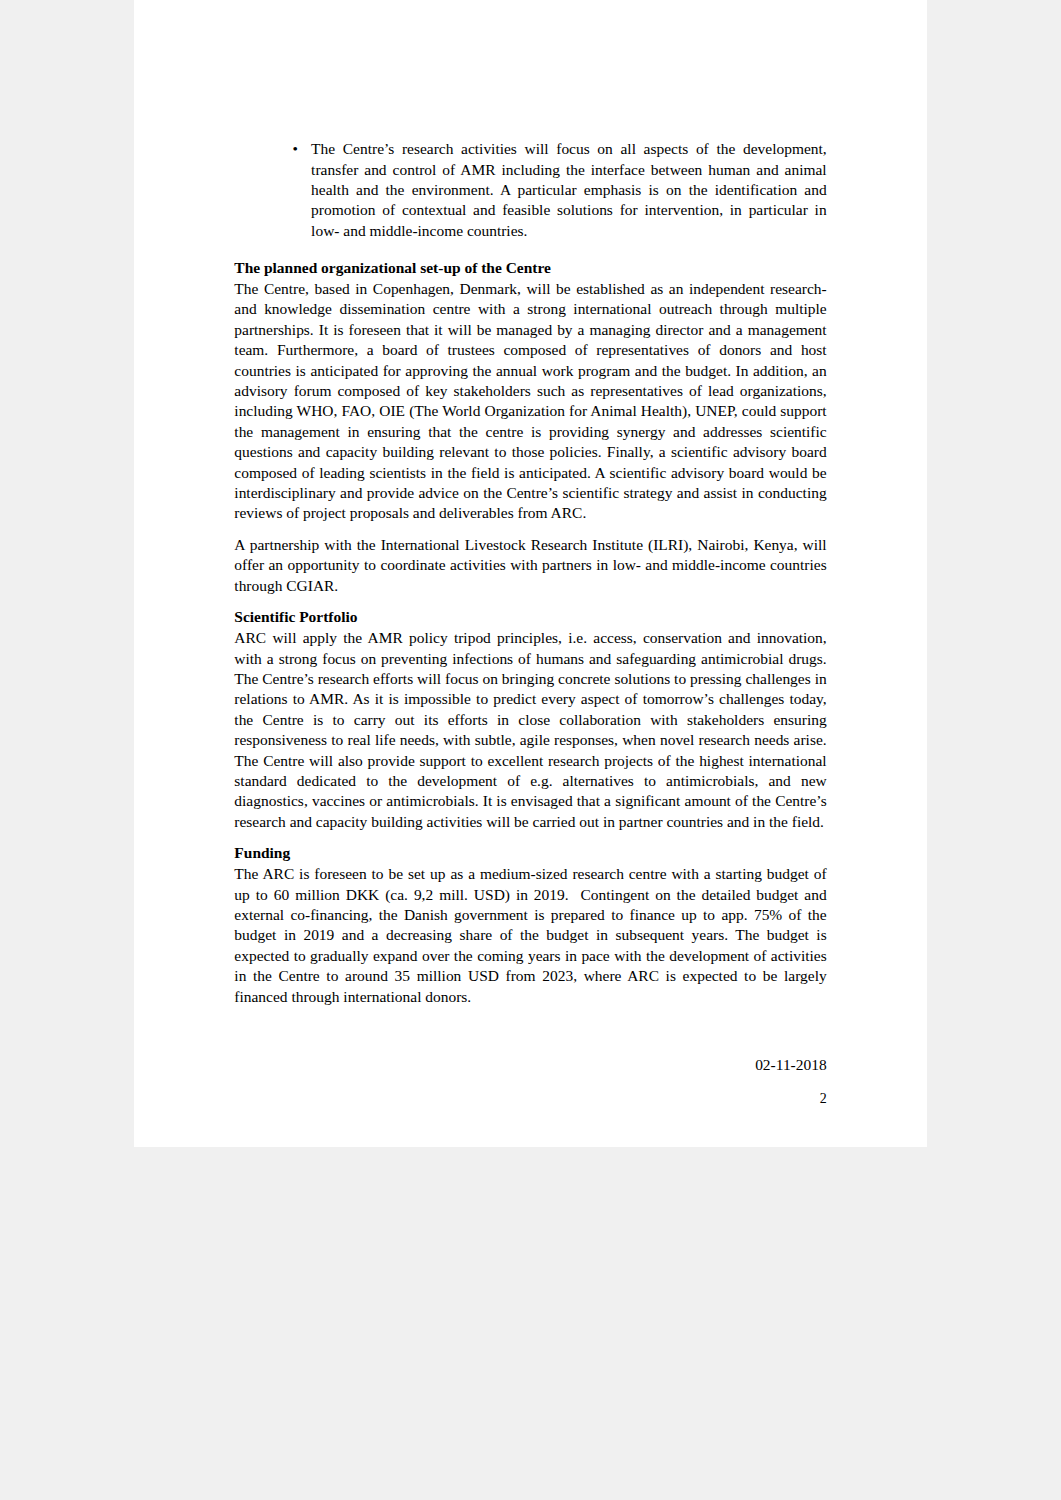The Centre’s research activities will focus on all aspects of the development, transfer and control of AMR including the interface between human and animal health and the environment. A particular emphasis is on the identification and promotion of contextual and feasible solutions for intervention, in particular in low- and middle-income countries.
The planned organizational set-up of the Centre
The Centre, based in Copenhagen, Denmark, will be established as an independent research- and knowledge dissemination centre with a strong international outreach through multiple partnerships. It is foreseen that it will be managed by a managing director and a management team. Furthermore, a board of trustees composed of representatives of donors and host countries is anticipated for approving the annual work program and the budget. In addition, an advisory forum composed of key stakeholders such as representatives of lead organizations, including WHO, FAO, OIE (The World Organization for Animal Health), UNEP, could support the management in ensuring that the centre is providing synergy and addresses scientific questions and capacity building relevant to those policies. Finally, a scientific advisory board composed of leading scientists in the field is anticipated. A scientific advisory board would be interdisciplinary and provide advice on the Centre’s scientific strategy and assist in conducting reviews of project proposals and deliverables from ARC.
A partnership with the International Livestock Research Institute (ILRI), Nairobi, Kenya, will offer an opportunity to coordinate activities with partners in low- and middle-income countries through CGIAR.
Scientific Portfolio
ARC will apply the AMR policy tripod principles, i.e. access, conservation and innovation, with a strong focus on preventing infections of humans and safeguarding antimicrobial drugs. The Centre’s research efforts will focus on bringing concrete solutions to pressing challenges in relations to AMR. As it is impossible to predict every aspect of tomorrow’s challenges today, the Centre is to carry out its efforts in close collaboration with stakeholders ensuring responsiveness to real life needs, with subtle, agile responses, when novel research needs arise. The Centre will also provide support to excellent research projects of the highest international standard dedicated to the development of e.g. alternatives to antimicrobials, and new diagnostics, vaccines or antimicrobials. It is envisaged that a significant amount of the Centre’s research and capacity building activities will be carried out in partner countries and in the field.
Funding
The ARC is foreseen to be set up as a medium-sized research centre with a starting budget of up to 60 million DKK (ca. 9,2 mill. USD) in 2019. Contingent on the detailed budget and external co-financing, the Danish government is prepared to finance up to app. 75% of the budget in 2019 and a decreasing share of the budget in subsequent years. The budget is expected to gradually expand over the coming years in pace with the development of activities in the Centre to around 35 million USD from 2023, where ARC is expected to be largely financed through international donors.
02-11-2018
2